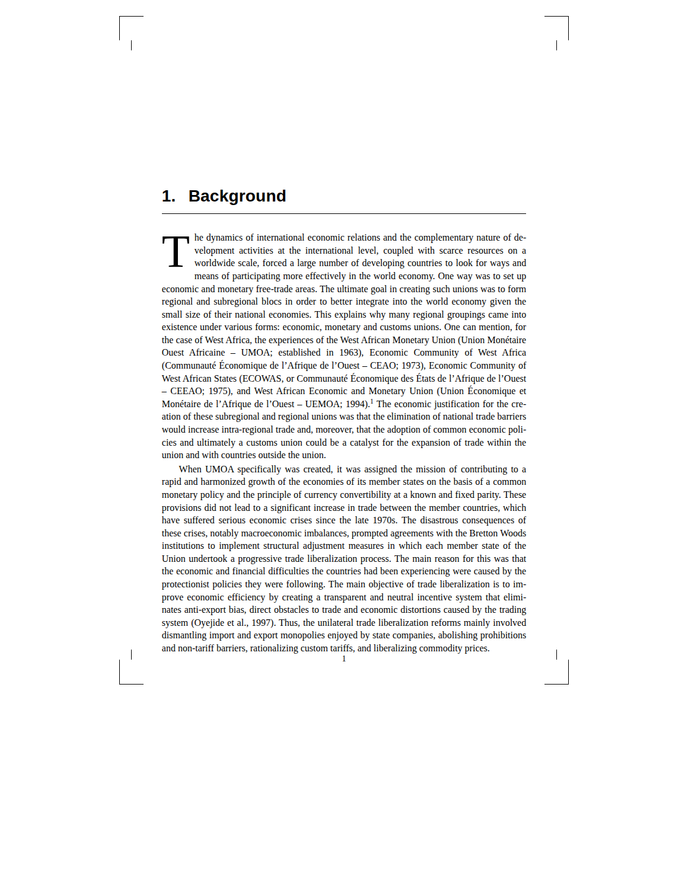1. Background
The dynamics of international economic relations and the complementary nature of development activities at the international level, coupled with scarce resources on a worldwide scale, forced a large number of developing countries to look for ways and means of participating more effectively in the world economy. One way was to set up economic and monetary free-trade areas. The ultimate goal in creating such unions was to form regional and subregional blocs in order to better integrate into the world economy given the small size of their national economies. This explains why many regional groupings came into existence under various forms: economic, monetary and customs unions. One can mention, for the case of West Africa, the experiences of the West African Monetary Union (Union Monétaire Ouest Africaine – UMOA; established in 1963), Economic Community of West Africa (Communauté Économique de l’Afrique de l’Ouest – CEAO; 1973), Economic Community of West African States (ECOWAS, or Communauté Économique des États de l’Afrique de l’Ouest – CEEAO; 1975), and West African Economic and Monetary Union (Union Économique et Monétaire de l’Afrique de l’Ouest – UEMOA; 1994).1 The economic justification for the creation of these subregional and regional unions was that the elimination of national trade barriers would increase intra-regional trade and, moreover, that the adoption of common economic policies and ultimately a customs union could be a catalyst for the expansion of trade within the union and with countries outside the union.
When UMOA specifically was created, it was assigned the mission of contributing to a rapid and harmonized growth of the economies of its member states on the basis of a common monetary policy and the principle of currency convertibility at a known and fixed parity. These provisions did not lead to a significant increase in trade between the member countries, which have suffered serious economic crises since the late 1970s. The disastrous consequences of these crises, notably macroeconomic imbalances, prompted agreements with the Bretton Woods institutions to implement structural adjustment measures in which each member state of the Union undertook a progressive trade liberalization process. The main reason for this was that the economic and financial difficulties the countries had been experiencing were caused by the protectionist policies they were following. The main objective of trade liberalization is to improve economic efficiency by creating a transparent and neutral incentive system that eliminates anti-export bias, direct obstacles to trade and economic distortions caused by the trading system (Oyejide et al., 1997). Thus, the unilateral trade liberalization reforms mainly involved dismantling import and export monopolies enjoyed by state companies, abolishing prohibitions and non-tariff barriers, rationalizing custom tariffs, and liberalizing commodity prices.
1